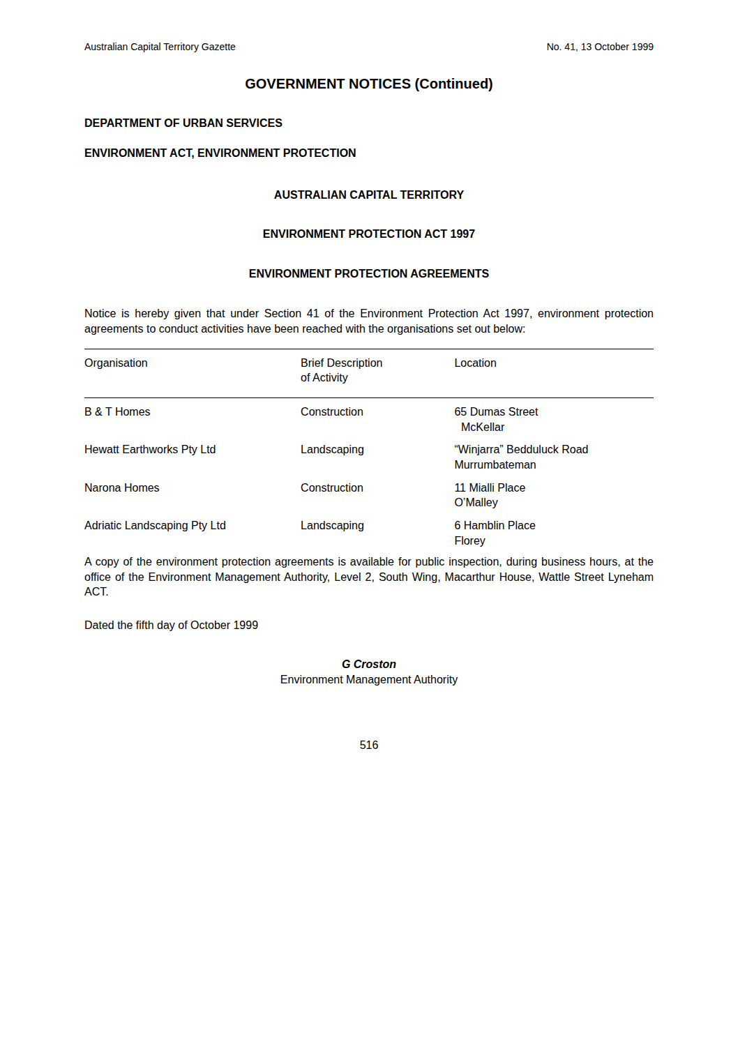Australian Capital Territory Gazette No. 41, 13 October 1999
GOVERNMENT NOTICES (Continued)
DEPARTMENT OF URBAN SERVICES
ENVIRONMENT ACT, ENVIRONMENT PROTECTION
AUSTRALIAN CAPITAL TERRITORY
ENVIRONMENT PROTECTION ACT 1997
ENVIRONMENT PROTECTION AGREEMENTS
Notice is hereby given that under Section 41 of the Environment Protection Act 1997, environment protection agreements to conduct activities have been reached with the organisations set out below:
| Organisation | Brief Description of Activity | Location |
| --- | --- | --- |
| B & T Homes | Construction | 65 Dumas Street McKellar |
| Hewatt Earthworks Pty Ltd | Landscaping | “Winjarra” Bedduluck Road Murrumbateman |
| Narona Homes | Construction | 11 Mialli Place O’Malley |
| Adriatic Landscaping Pty Ltd | Landscaping | 6 Hamblin Place Florey |
A copy of the environment protection agreements is available for public inspection, during business hours, at the office of the Environment Management Authority, Level 2, South Wing, Macarthur House, Wattle Street Lyneham ACT.
Dated the fifth day of October 1999
G Croston Environment Management Authority
516